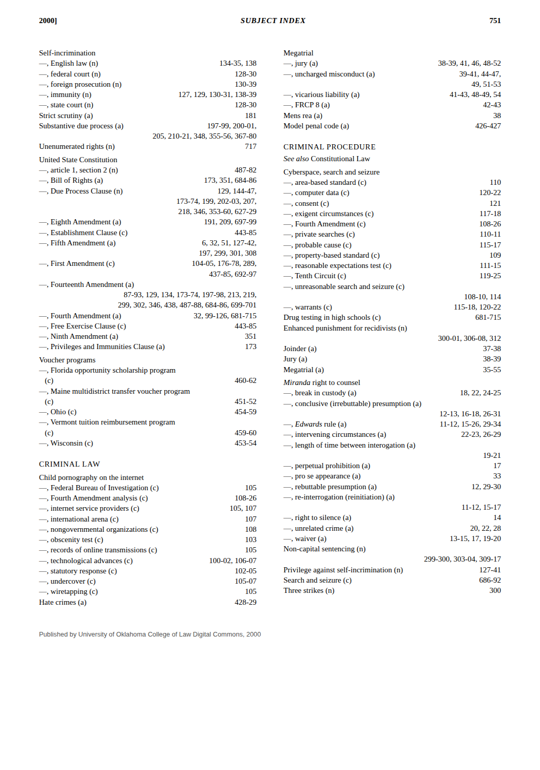2000] SUBJECT INDEX 751
Self-incrimination
English law (n) 134-35, 138
federal court (n) 128-30
foreign prosecution (n) 130-39
immunity (n) 127, 129, 130-31, 138-39
state court (n) 128-30
Strict scrutiny (a) 181
Substantive due process (a) 197-99, 200-01,
205, 210-21, 348, 355-56, 367-80
Unenumerated rights (n) 717
United State Constitution
article 1, section 2 (n) 487-82
Bill of Rights (a) 173, 351, 684-86
Due Process Clause (n) 129, 144-47,
173-74, 199, 202-03, 207, 218, 346, 353-60, 627-29
Eighth Amendment (a) 191, 209, 697-99
Establishment Clause (c) 443-85
Fifth Amendment (a) 6, 32, 51, 127-42,
197, 299, 301, 308
First Amendment (c) 104-05, 176-78, 289,
437-85, 692-97
Fourteenth Amendment (a)
87-93, 129, 134, 173-74, 197-98, 213, 219, 299, 302, 346, 438, 487-88, 684-86, 699-701
Fourth Amendment (a) 32, 99-126, 681-715
Free Exercise Clause (c) 443-85
Ninth Amendment (a) 351
Privileges and Immunities Clause (a) 173
Voucher programs
Florida opportunity scholarship program
(c) 460-62
Maine multidistrict transfer voucher program
(c) 451-52
Ohio (c) 454-59
Vermont tuition reimbursement program
(c) 459-60
Wisconsin (c) 453-54
Criminal Law
Child pornography on the internet
Federal Bureau of Investigation (c) 105
Fourth Amendment analysis (c) 108-26
internet service providers (c) 105, 107
international arena (c) 107
nongovernmental organizations (c) 108
obscenity test (c) 103
records of online transmissions (c) 105
technological advances (c) 100-02, 106-07
statutory response (c) 102-05
undercover (c) 105-07
wiretapping (c) 105
Hate crimes (a) 428-29
Megatrial
jury (a) 38-39, 41, 46, 48-52
uncharged misconduct (a) 39-41, 44-47,
49, 51-53
vicarious liability (a) 41-43, 48-49, 54
FRCP 8 (a) 42-43
Mens rea (a) 38
Model penal code (a) 426-427
Criminal Procedure
See also Constitutional Law
Cyberspace, search and seizure
area-based standard (c) 110
computer data (c) 120-22
consent (c) 121
exigent circumstances (c) 117-18
Fourth Amendment (c) 108-26
private searches (c) 110-11
probable cause (c) 115-17
property-based standard (c) 109
reasonable expectations test (c) 111-15
Tenth Circuit (c) 119-25
unreasonable search and seizure (c)
108-10, 114
warrants (c) 115-18, 120-22
Drug testing in high schools (c) 681-715
Enhanced punishment for recidivists (n)
300-01, 306-08, 312
Joinder (a) 37-38
Jury (a) 38-39
Megatrial (a) 35-55
Miranda right to counsel
break in custody (a) 18, 22, 24-25
conclusive (irrebuttable) presumption (a)
12-13, 16-18, 26-31
Edwards rule (a) 11-12, 15-26, 29-34
intervening circumstances (a) 22-23, 26-29
length of time between interogation (a)
19-21
perpetual prohibition (a) 17
pro se appearance (a) 33
rebuttable presumption (a) 12, 29-30
re-interrogation (reinitiation) (a)
11-12, 15-17
right to silence (a) 14
unrelated crime (a) 20, 22, 28
waiver (a) 13-15, 17, 19-20
Non-capital sentencing (n)
299-300, 303-04, 309-17
Privilege against self-incrimination (n) 127-41
Search and seizure (c) 686-92
Three strikes (n) 300
Published by University of Oklahoma College of Law Digital Commons, 2000